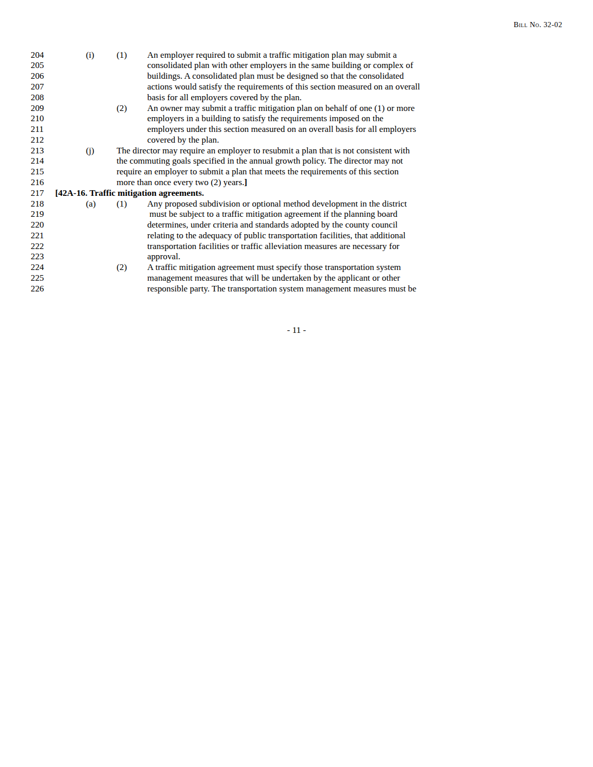Bill No. 32-02
| 204 | (i) (1) An employer required to submit a traffic mitigation plan may submit a |
| 205 | consolidated plan with other employers in the same building or complex of |
| 206 | buildings. A consolidated plan must be designed so that the consolidated |
| 207 | actions would satisfy the requirements of this section measured on an overall |
| 208 | basis for all employers covered by the plan. |
| 209 | (2) An owner may submit a traffic mitigation plan on behalf of one (1) or more |
| 210 | employers in a building to satisfy the requirements imposed on the |
| 211 | employers under this section measured on an overall basis for all employers |
| 212 | covered by the plan. |
| 213 | (j) The director may require an employer to resubmit a plan that is not consistent with |
| 214 | the commuting goals specified in the annual growth policy. The director may not |
| 215 | require an employer to submit a plan that meets the requirements of this section |
| 216 | more than once every two (2) years. ] |
| 217 | [42A-16. Traffic mitigation agreements. |
| 218 | (a) (1) Any proposed subdivision or optional method development in the district |
| 219 | must be subject to a traffic mitigation agreement if the planning board |
| 220 | determines, under criteria and standards adopted by the county council |
| 221 | relating to the adequacy of public transportation facilities, that additional |
| 222 | transportation facilities or traffic alleviation measures are necessary for |
| 223 | approval. |
| 224 | (2) A traffic mitigation agreement must specify those transportation system |
| 225 | management measures that will be undertaken by the applicant or other |
| 226 | responsible party. The transportation system management measures must be |
- 11 -